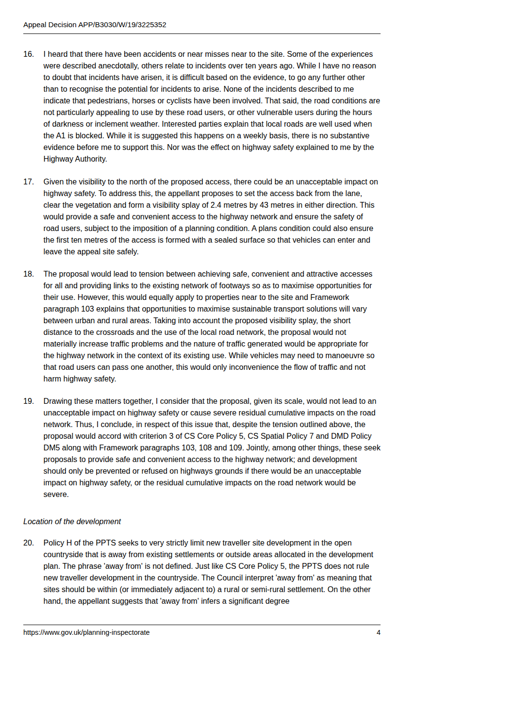Appeal Decision APP/B3030/W/19/3225352
I heard that there have been accidents or near misses near to the site. Some of the experiences were described anecdotally, others relate to incidents over ten years ago. While I have no reason to doubt that incidents have arisen, it is difficult based on the evidence, to go any further other than to recognise the potential for incidents to arise. None of the incidents described to me indicate that pedestrians, horses or cyclists have been involved. That said, the road conditions are not particularly appealing to use by these road users, or other vulnerable users during the hours of darkness or inclement weather. Interested parties explain that local roads are well used when the A1 is blocked. While it is suggested this happens on a weekly basis, there is no substantive evidence before me to support this. Nor was the effect on highway safety explained to me by the Highway Authority.
Given the visibility to the north of the proposed access, there could be an unacceptable impact on highway safety. To address this, the appellant proposes to set the access back from the lane, clear the vegetation and form a visibility splay of 2.4 metres by 43 metres in either direction. This would provide a safe and convenient access to the highway network and ensure the safety of road users, subject to the imposition of a planning condition. A plans condition could also ensure the first ten metres of the access is formed with a sealed surface so that vehicles can enter and leave the appeal site safely.
The proposal would lead to tension between achieving safe, convenient and attractive accesses for all and providing links to the existing network of footways so as to maximise opportunities for their use. However, this would equally apply to properties near to the site and Framework paragraph 103 explains that opportunities to maximise sustainable transport solutions will vary between urban and rural areas. Taking into account the proposed visibility splay, the short distance to the crossroads and the use of the local road network, the proposal would not materially increase traffic problems and the nature of traffic generated would be appropriate for the highway network in the context of its existing use. While vehicles may need to manoeuvre so that road users can pass one another, this would only inconvenience the flow of traffic and not harm highway safety.
Drawing these matters together, I consider that the proposal, given its scale, would not lead to an unacceptable impact on highway safety or cause severe residual cumulative impacts on the road network. Thus, I conclude, in respect of this issue that, despite the tension outlined above, the proposal would accord with criterion 3 of CS Core Policy 5, CS Spatial Policy 7 and DMD Policy DM5 along with Framework paragraphs 103, 108 and 109. Jointly, among other things, these seek proposals to provide safe and convenient access to the highway network; and development should only be prevented or refused on highways grounds if there would be an unacceptable impact on highway safety, or the residual cumulative impacts on the road network would be severe.
Location of the development
Policy H of the PPTS seeks to very strictly limit new traveller site development in the open countryside that is away from existing settlements or outside areas allocated in the development plan. The phrase 'away from' is not defined. Just like CS Core Policy 5, the PPTS does not rule new traveller development in the countryside. The Council interpret 'away from' as meaning that sites should be within (or immediately adjacent to) a rural or semi-rural settlement. On the other hand, the appellant suggests that 'away from' infers a significant degree
https://www.gov.uk/planning-inspectorate 4